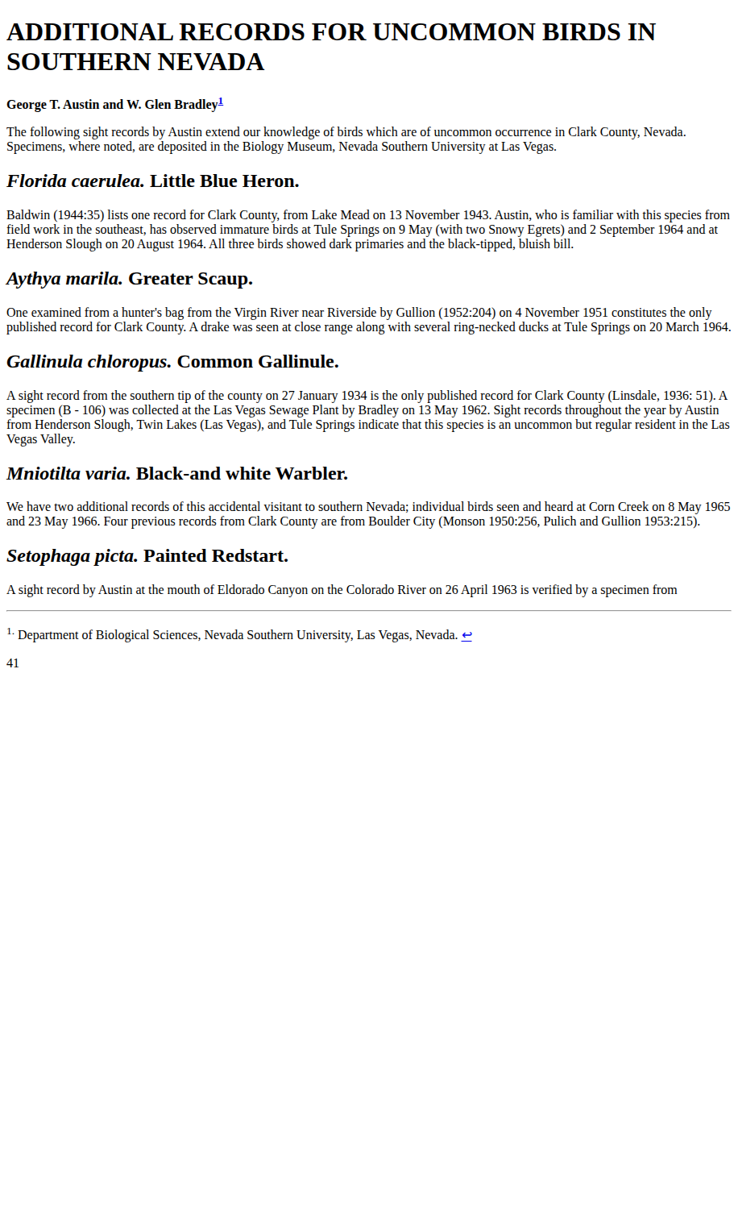ADDITIONAL RECORDS FOR UNCOMMON BIRDS IN SOUTHERN NEVADA
George T. Austin and W. Glen Bradley1
The following sight records by Austin extend our knowledge of birds which are of uncommon occurrence in Clark County, Nevada. Specimens, where noted, are deposited in the Biology Museum, Nevada Southern University at Las Vegas.
Florida caerulea. Little Blue Heron.
Baldwin (1944:35) lists one record for Clark County, from Lake Mead on 13 November 1943. Austin, who is familiar with this species from field work in the southeast, has observed immature birds at Tule Springs on 9 May (with two Snowy Egrets) and 2 September 1964 and at Henderson Slough on 20 August 1964. All three birds showed dark primaries and the black-tipped, bluish bill.
Aythya marila. Greater Scaup.
One examined from a hunter's bag from the Virgin River near Riverside by Gullion (1952:204) on 4 November 1951 constitutes the only published record for Clark County. A drake was seen at close range along with several ring-necked ducks at Tule Springs on 20 March 1964.
Gallinula chloropus. Common Gallinule.
A sight record from the southern tip of the county on 27 January 1934 is the only published record for Clark County (Linsdale, 1936: 51). A specimen (B - 106) was collected at the Las Vegas Sewage Plant by Bradley on 13 May 1962. Sight records throughout the year by Austin from Henderson Slough, Twin Lakes (Las Vegas), and Tule Springs indicate that this species is an uncommon but regular resident in the Las Vegas Valley.
Mniotilta varia. Black-and white Warbler.
We have two additional records of this accidental visitant to southern Nevada; individual birds seen and heard at Corn Creek on 8 May 1965 and 23 May 1966. Four previous records from Clark County are from Boulder City (Monson 1950:256, Pulich and Gullion 1953:215).
Setophaga picta. Painted Redstart.
A sight record by Austin at the mouth of Eldorado Canyon on the Colorado River on 26 April 1963 is verified by a specimen from
1. Department of Biological Sciences, Nevada Southern University, Las Vegas, Nevada. ↩
41